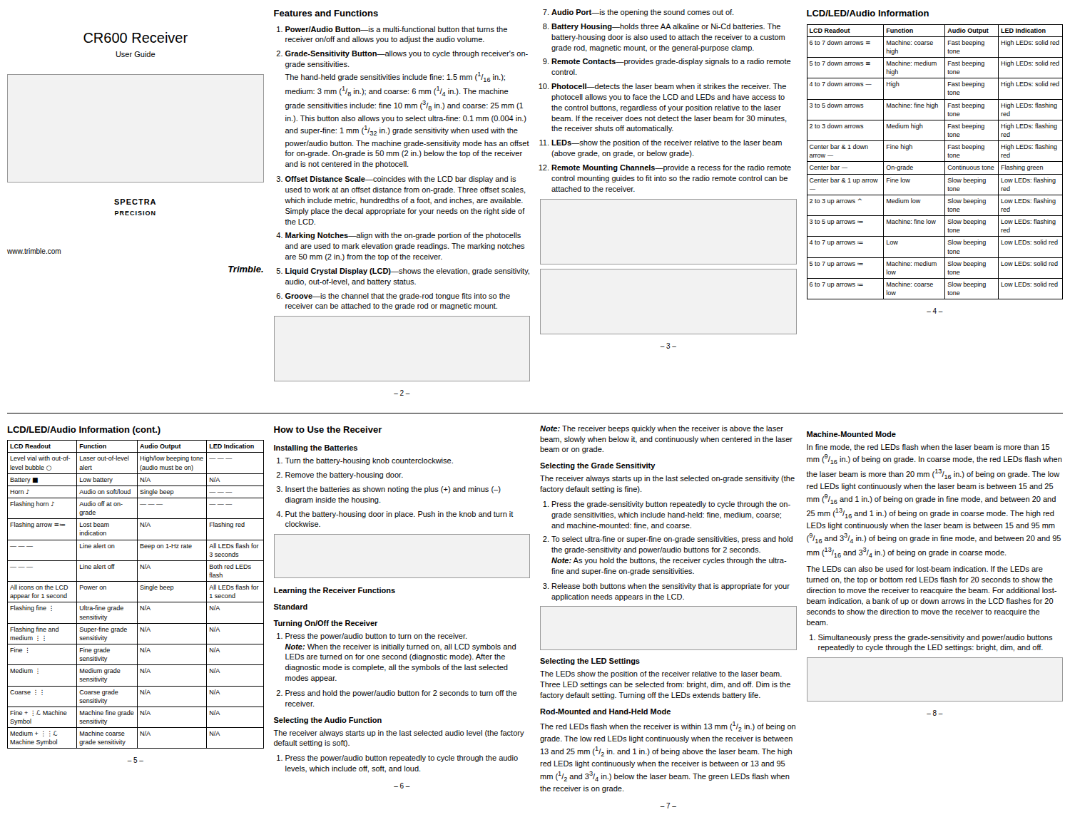CR600 Receiver
User Guide
SPECTRA
PRECISION
www.trimble.com
Trimble.
Features and Functions
Power/Audio Button—is a multi-functional button that turns the receiver on/off and allows you to adjust the audio volume.
Grade-Sensitivity Button—allows you to cycle through receiver's on-grade sensitivities.
The hand-held grade sensitivities include fine: 1.5 mm (1/16 in.); medium: 3 mm (1/8 in.); and coarse: 6 mm (1/4 in.). The machine grade sensitivities include: fine 10 mm (3/8 in.) and coarse: 25 mm (1 in.). This button also allows you to select ultra-fine: 0.1 mm (0.004 in.) and super-fine: 1 mm (1/32 in.) grade sensitivity when used with the power/audio button. The machine grade-sensitivity mode has an offset for on-grade. On-grade is 50 mm (2 in.) below the top of the receiver and is not centered in the photocell.
Offset Distance Scale—coincides with the LCD bar display and is used to work at an offset distance from on-grade. Three offset scales, which include metric, hundredths of a foot, and inches, are available. Simply place the decal appropriate for your needs on the right side of the LCD.
Marking Notches—align with the on-grade portion of the photocells and are used to mark elevation grade readings. The marking notches are 50 mm (2 in.) from the top of the receiver.
Liquid Crystal Display (LCD)—shows the elevation, grade sensitivity, audio, out-of-level, and battery status.
Groove—is the channel that the grade-rod tongue fits into so the receiver can be attached to the grade rod or magnetic mount.
– 2 –
Audio Port—is the opening the sound comes out of.
Battery Housing—holds three AA alkaline or Ni-Cd batteries. The battery-housing door is also used to attach the receiver to a custom grade rod, magnetic mount, or the general-purpose clamp.
Remote Contacts—provides grade-display signals to a radio remote control.
Photocell—detects the laser beam when it strikes the receiver. The photocell allows you to face the LCD and LEDs and have access to the control buttons, regardless of your position relative to the laser beam. If the receiver does not detect the laser beam for 30 minutes, the receiver shuts off automatically.
LEDs—show the position of the receiver relative to the laser beam (above grade, on grade, or below grade).
Remote Mounting Channels—provide a recess for the radio remote control mounting guides to fit into so the radio remote control can be attached to the receiver.
– 3 –
LCD/LED/Audio Information
| LCD Readout | Function | Audio Output | LED Indication |
| --- | --- | --- | --- |
| 6 to 7 down arrows ≡ | Machine: coarse high | Fast beeping tone | High LEDs: solid red |
| 5 to 7 down arrows ≡ | Machine: medium high | Fast beeping tone | High LEDs: solid red |
| 4 to 7 down arrows — | High | Fast beeping tone | High LEDs: solid red |
| 3 to 5 down arrows | Machine: fine high | Fast beeping tone | High LEDs: flashing red |
| 2 to 3 down arrows | Medium high | Fast beeping tone | High LEDs: flashing red |
| Center bar & 1 down arrow — | Fine high | Fast beeping tone | High LEDs: flashing red |
| Center bar — | On-grade | Continuous tone | Flashing green |
| Center bar & 1 up arrow — | Fine low | Slow beeping tone | Low LEDs: flashing red |
| 2 to 3 up arrows ^ | Medium low | Slow beeping tone | Low LEDs: flashing red |
| 3 to 5 up arrows ≔ | Machine: fine low | Slow beeping tone | Low LEDs: flashing red |
| 4 to 7 up arrows ≔ | Low | Slow beeping tone | Low LEDs: solid red |
| 5 to 7 up arrows ≔ | Machine: medium low | Slow beeping tone | Low LEDs: solid red |
| 6 to 7 up arrows ≔ | Machine: coarse low | Slow beeping tone | Low LEDs: solid red |
– 4 –
LCD/LED/Audio Information (cont.)
| LCD Readout | Function | Audio Output | LED Indication |
| --- | --- | --- | --- |
| Level vial with out-of-level bubble ○ | Laser out-of-level alert | High/low beeping tone (audio must be on) | — — — |
| Battery ■ | Low battery | N/A | N/A |
| Horn ♪ | Audio on soft/loud | Single beep | — — — |
| Flashing horn ♪ | Audio off at on-grade | — — — | — — — |
| Flashing arrow ≡≔ | Lost beam indication | N/A | Flashing red |
| — — — | Line alert on | Beep on 1-Hz rate | All LEDs flash for 3 seconds |
| — — — | Line alert off | N/A | Both red LEDs flash |
| All icons on the LCD appear for 1 second | Power on | Single beep | All LEDs flash for 1 second |
| Flashing fine ⋮ | Ultra-fine grade sensitivity | N/A | N/A |
| Flashing fine and medium ⋮⋮ | Super-fine grade sensitivity | N/A | N/A |
| Fine ⋮ | Fine grade sensitivity | N/A | N/A |
| Medium ⋮ | Medium grade sensitivity | N/A | N/A |
| Coarse ⋮⋮ | Coarse grade sensitivity | N/A | N/A |
| Fine + ⋮ℒ Machine Symbol | Machine fine grade sensitivity | N/A | N/A |
| Medium + ⋮⋮ℒ Machine Symbol | Machine coarse grade sensitivity | N/A | N/A |
– 5 –
How to Use the Receiver
Installing the Batteries
Turn the battery-housing knob counterclockwise.
Remove the battery-housing door.
Insert the batteries as shown noting the plus (+) and minus (–) diagram inside the housing.
Put the battery-housing door in place. Push in the knob and turn it clockwise.
Learning the Receiver Functions
Standard
Turning On/Off the Receiver
Press the power/audio button to turn on the receiver.
Note: When the receiver is initially turned on, all LCD symbols and LEDs are turned on for one second (diagnostic mode). After the diagnostic mode is complete, all the symbols of the last selected modes appear.
Press and hold the power/audio button for 2 seconds to turn off the receiver.
Selecting the Audio Function
The receiver always starts up in the last selected audio level (the factory default setting is soft).
Press the power/audio button repeatedly to cycle through the audio levels, which include off, soft, and loud.
– 6 –
Note: The receiver beeps quickly when the receiver is above the laser beam, slowly when below it, and continuously when centered in the laser beam or on grade.
Selecting the Grade Sensitivity
The receiver always starts up in the last selected on-grade sensitivity (the factory default setting is fine).
Press the grade-sensitivity button repeatedly to cycle through the on-grade sensitivities, which include hand-held: fine, medium, coarse; and machine-mounted: fine, and coarse.
To select ultra-fine or super-fine on-grade sensitivities, press and hold the grade-sensitivity and power/audio buttons for 2 seconds.
Note: As you hold the buttons, the receiver cycles through the ultra-fine and super-fine on-grade sensitivities.
Release both buttons when the sensitivity that is appropriate for your application needs appears in the LCD.
Selecting the LED Settings
The LEDs show the position of the receiver relative to the laser beam. Three LED settings can be selected from: bright, dim, and off. Dim is the factory default setting. Turning off the LEDs extends battery life.
Rod-Mounted and Hand-Held Mode
The red LEDs flash when the receiver is within 13 mm (1/2 in.) of being on grade. The low red LEDs light continuously when the receiver is between 13 and 25 mm (1/2 in. and 1 in.) of being above the laser beam. The high red LEDs light continuously when the receiver is between or 13 and 95 mm (1/2 and 33/4 in.) below the laser beam. The green LEDs flash when the receiver is on grade.
– 7 –
Machine-Mounted Mode
In fine mode, the red LEDs flash when the laser beam is more than 15 mm (9/16 in.) of being on grade. In coarse mode, the red LEDs flash when the laser beam is more than 20 mm (13/16 in.) of being on grade. The low red LEDs light continuously when the laser beam is between 15 and 25 mm (9/16 and 1 in.) of being on grade in fine mode, and between 20 and 25 mm (13/16 and 1 in.) of being on grade in coarse mode. The high red LEDs light continuously when the laser beam is between 15 and 95 mm (9/16 and 33/4 in.) of being on grade in fine mode, and between 20 and 95 mm (13/16 and 33/4 in.) of being on grade in coarse mode.
The LEDs can also be used for lost-beam indication. If the LEDs are turned on, the top or bottom red LEDs flash for 20 seconds to show the direction to move the receiver to reacquire the beam. For additional lost-beam indication, a bank of up or down arrows in the LCD flashes for 20 seconds to show the direction to move the receiver to reacquire the beam.
Simultaneously press the grade-sensitivity and power/audio buttons repeatedly to cycle through the LED settings: bright, dim, and off.
– 8 –